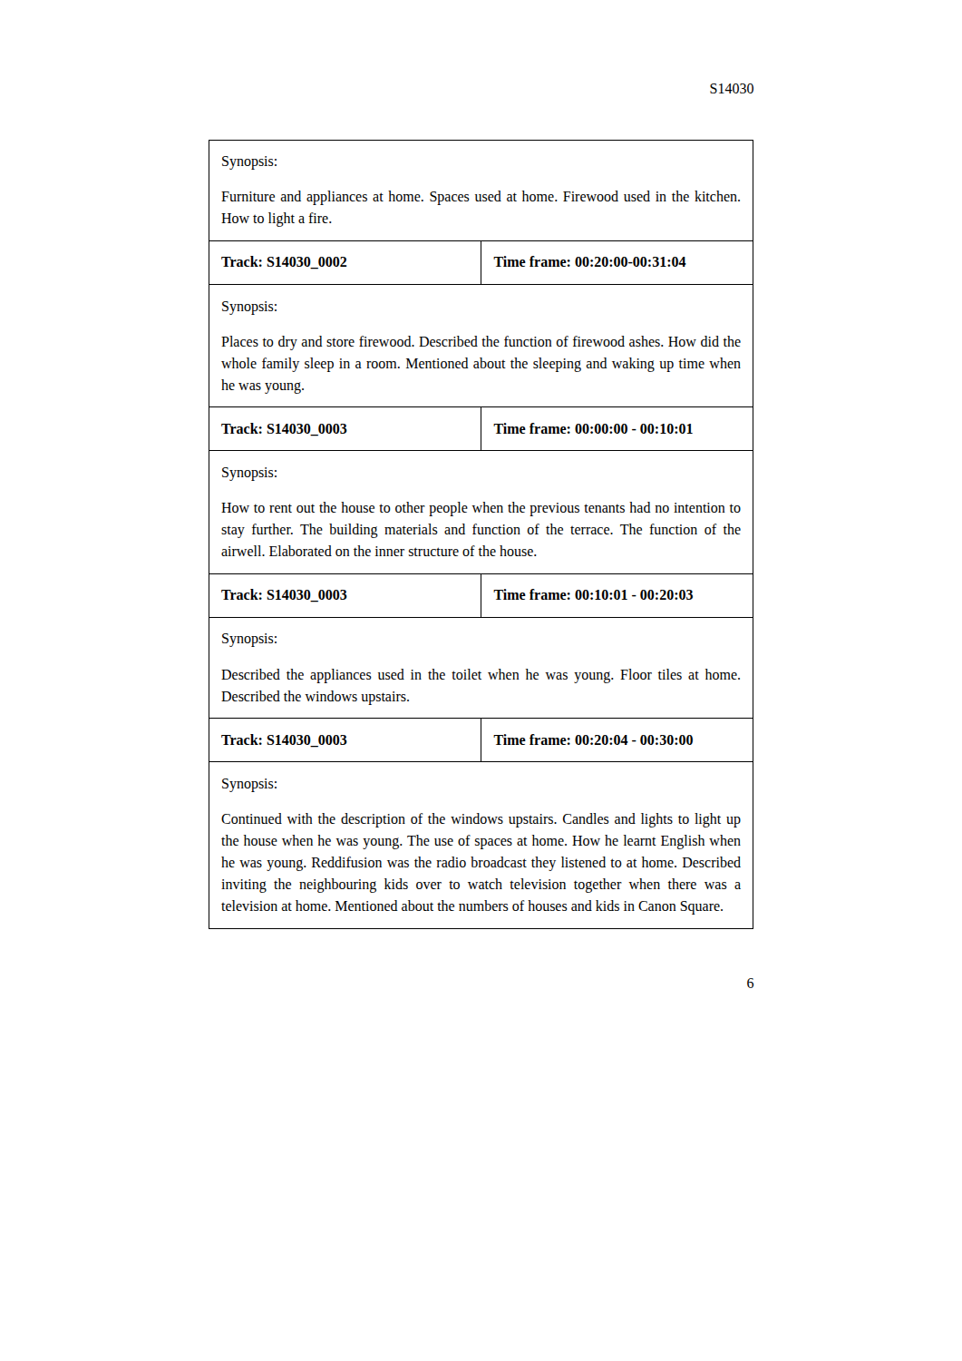S14030
| Synopsis: Furniture and appliances at home. Spaces used at home. Firewood used in the kitchen. How to light a fire. |
| Track: S14030_0002 | Time frame: 00:20:00-00:31:04 |
| Synopsis: Places to dry and store firewood. Described the function of firewood ashes. How did the whole family sleep in a room. Mentioned about the sleeping and waking up time when he was young. |
| Track: S14030_0003 | Time frame: 00:00:00 - 00:10:01 |
| Synopsis: How to rent out the house to other people when the previous tenants had no intention to stay further. The building materials and function of the terrace. The function of the airwell. Elaborated on the inner structure of the house. |
| Track: S14030_0003 | Time frame: 00:10:01 - 00:20:03 |
| Synopsis: Described the appliances used in the toilet when he was young. Floor tiles at home. Described the windows upstairs. |
| Track: S14030_0003 | Time frame: 00:20:04 - 00:30:00 |
| Synopsis: Continued with the description of the windows upstairs. Candles and lights to light up the house when he was young. The use of spaces at home. How he learnt English when he was young. Reddifusion was the radio broadcast they listened to at home. Described inviting the neighbouring kids over to watch television together when there was a television at home. Mentioned about the numbers of houses and kids in Canon Square. |
6